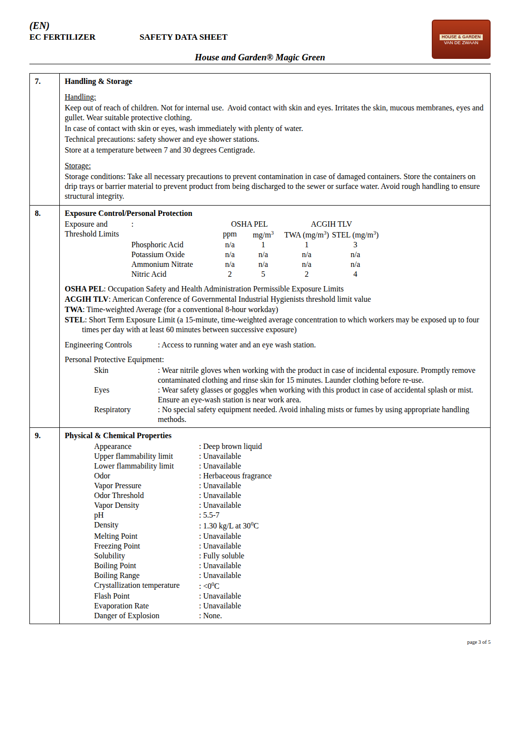(EN)
EC FERTILIZER SAFETY DATA SHEET
HOUSE & GARDEN
VAN DE ZWAAN
House and Garden® Magic Green
| 7. | Handling & Storage Handling: Keep out of reach of children. Not for internal use. Avoid contact with skin and eyes. Irritates the skin, mucous membranes, eyes and gullet. Wear suitable protective clothing. In case of contact with skin or eyes, wash immediately with plenty of water. Technical precautions: safety shower and eye shower stations. Store at a temperature between 7 and 30 degrees Centigrade. Storage: Storage conditions: Take all necessary precautions to prevent contamination in case of damaged containers. Store the containers on drip trays or barrier material to prevent product from being discharged to the sewer or surface water. Avoid rough handling to ensure structural integrity. |
| 8. | Exposure Control/Personal Protection / Exposure and / : / OSHA PEL / ACGIH TLV / / Threshold Limits / / ppm / mg/m 3 / TWA (mg/m 3 ) / STEL (mg/m 3 ) / / / Phosphoric Acid / n/a / 1 / 1 / 3 / / / Potassium Oxide / n/a / n/a / n/a / n/a / / / Ammonium Nitrate / n/a / n/a / n/a / n/a / / / Nitric Acid / 2 / 5 / 2 / 4 / OSHA PEL : Occupation Safety and Health Administration Permissible Exposure Limits ACGIH TLV : American Conference of Governmental Industrial Hygienists threshold limit value TWA : Time-weighted Average (for a conventional 8-hour workday) STEL : Short Term Exposure Limit (a 15-minute, time-weighted average concentration to which workers may be exposed up to four times per day with at least 60 minutes between successive exposure) / Engineering Controls / : Access to running water and an eye wash station. / Personal Protective Equipment: / Skin / : Wear nitrile gloves when working with the product in case of incidental exposure. Promptly remove contaminated clothing and rinse skin for 15 minutes. Launder clothing before re-use. / / Eyes / : Wear safety glasses or goggles when working with this product in case of accidental splash or mist. Ensure an eye-wash station is near work area. / / Respiratory / : No special safety equipment needed. Avoid inhaling mists or fumes by using appropriate handling methods. / |
| 9. | Physical & Chemical Properties / Appearance / : Deep brown liquid / / Upper flammability limit / : Unavailable / / Lower flammability limit / : Unavailable / / Odor / : Herbaceous fragrance / / Vapor Pressure / : Unavailable / / Odor Threshold / : Unavailable / / Vapor Density / : Unavailable / / pH / : 5.5-7 / / Density / : 1.30 kg/L at 30 0 C / / Melting Point / : Unavailable / / Freezing Point / : Unavailable / / Solubility / : Fully soluble / / Boiling Point / : Unavailable / / Boiling Range / : Unavailable / / Crystallization temperature / : <0 0 C / / Flash Point / : Unavailable / / Evaporation Rate / : Unavailable / / Danger of Explosion / : None. / |
page 3 of 5